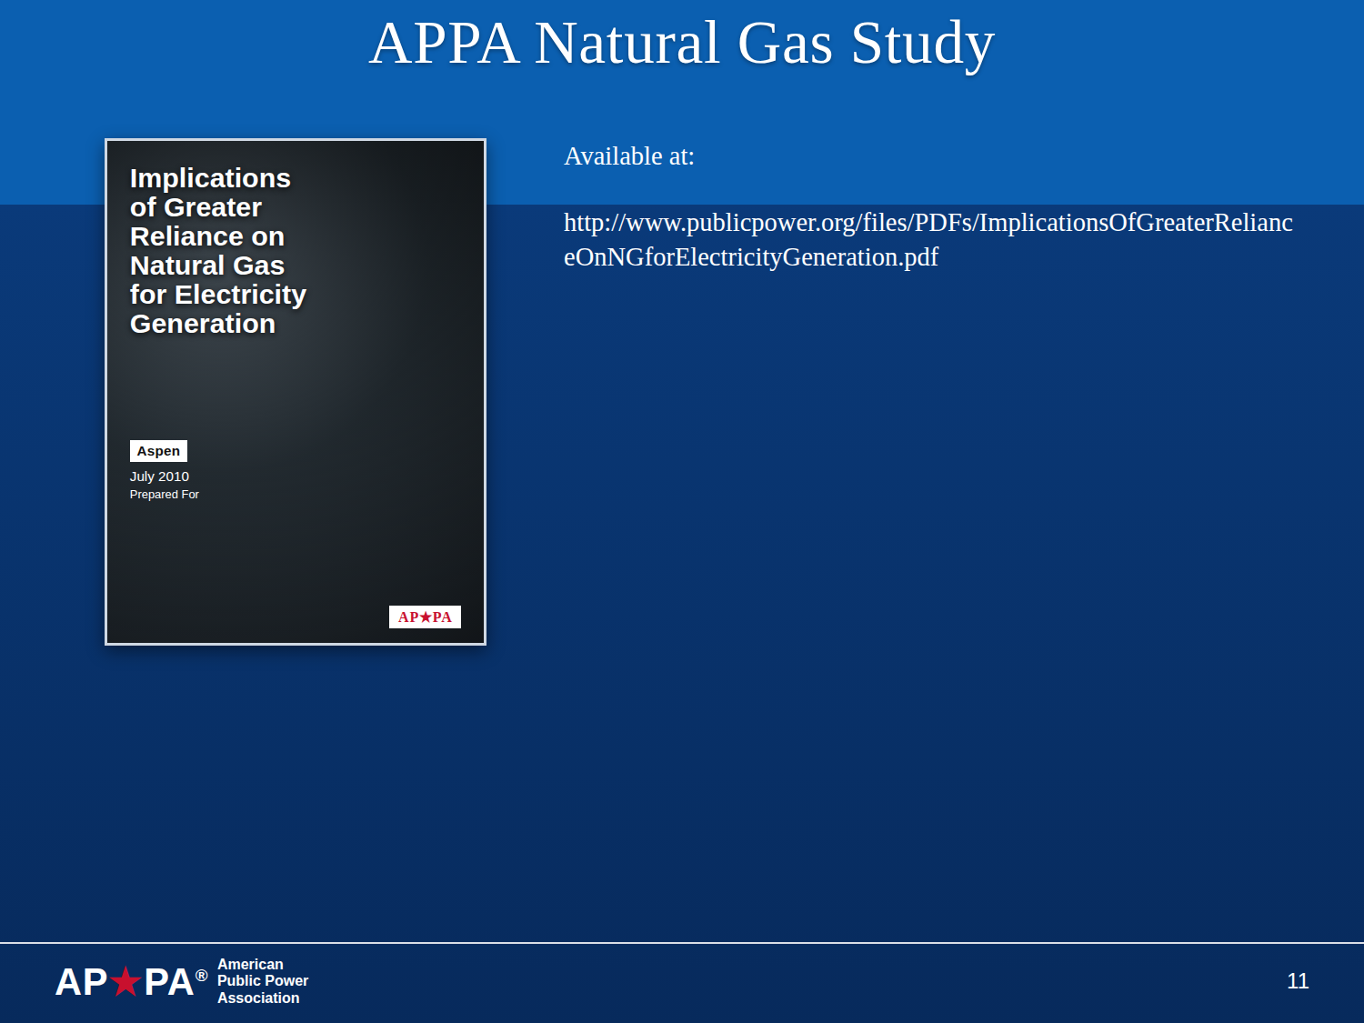APPA Natural Gas Study
Implications
of Greater
Reliance on
Natural Gas
for Electricity
Generation
Aspen
July 2010
Prepared For
AP★PA
Available at:
http://www.publicpower.org/files/PDFs/ImplicationsOfGreaterRelianceOnNGforElectricityGeneration.pdf
AP★PA® American
Public Power
Association
11